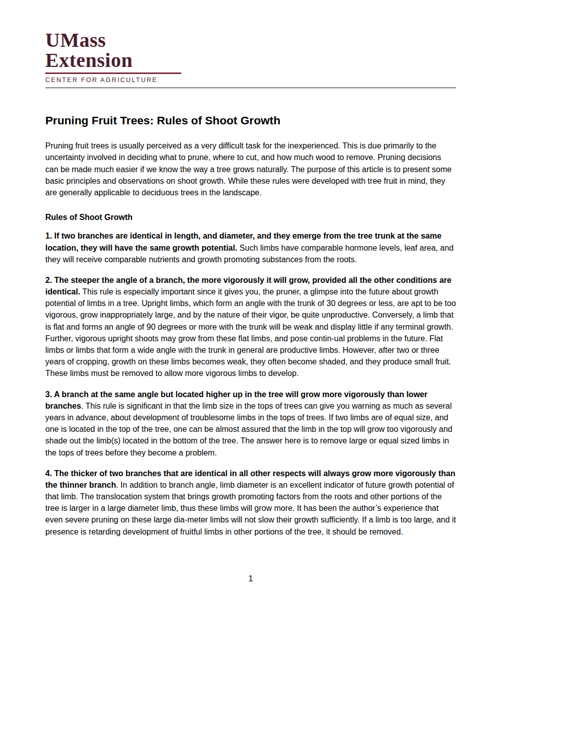UMass
Extension
CENTER FOR AGRICULTURE
Pruning Fruit Trees: Rules of Shoot Growth
Pruning fruit trees is usually perceived as a very difficult task for the inexperienced. This is due primarily to the uncertainty involved in deciding what to prune, where to cut, and how much wood to remove. Pruning decisions can be made much easier if we know the way a tree grows naturally. The purpose of this article is to present some basic principles and observations on shoot growth. While these rules were developed with tree fruit in mind, they are generally applicable to deciduous trees in the landscape.
Rules of Shoot Growth
1. If two branches are identical in length, and diameter, and they emerge from the tree trunk at the same location, they will have the same growth potential. Such limbs have comparable hormone levels, leaf area, and they will receive comparable nutrients and growth promoting substances from the roots.
2. The steeper the angle of a branch, the more vigorously it will grow, provided all the other conditions are identical. This rule is especially important since it gives you, the pruner, a glimpse into the future about growth potential of limbs in a tree. Upright limbs, which form an angle with the trunk of 30 degrees or less, are apt to be too vigorous, grow inappropriately large, and by the nature of their vigor, be quite unproductive. Conversely, a limb that is flat and forms an angle of 90 degrees or more with the trunk will be weak and display little if any terminal growth. Further, vigorous upright shoots may grow from these flat limbs, and pose contin-ual problems in the future. Flat limbs or limbs that form a wide angle with the trunk in general are productive limbs. However, after two or three years of cropping, growth on these limbs becomes weak, they often become shaded, and they produce small fruit. These limbs must be removed to allow more vigorous limbs to develop.
3. A branch at the same angle but located higher up in the tree will grow more vigorously than lower branches. This rule is significant in that the limb size in the tops of trees can give you warning as much as several years in advance, about development of troublesome limbs in the tops of trees. If two limbs are of equal size, and one is located in the top of the tree, one can be almost assured that the limb in the top will grow too vigorously and shade out the limb(s) located in the bottom of the tree. The answer here is to remove large or equal sized limbs in the tops of trees before they become a problem.
4. The thicker of two branches that are identical in all other respects will always grow more vigorously than the thinner branch. In addition to branch angle, limb diameter is an excellent indicator of future growth potential of that limb. The translocation system that brings growth promoting factors from the roots and other portions of the tree is larger in a large diameter limb, thus these limbs will grow more. It has been the author’s experience that even severe pruning on these large dia-meter limbs will not slow their growth sufficiently. If a limb is too large, and it presence is retarding development of fruitful limbs in other portions of the tree, it should be removed.
1